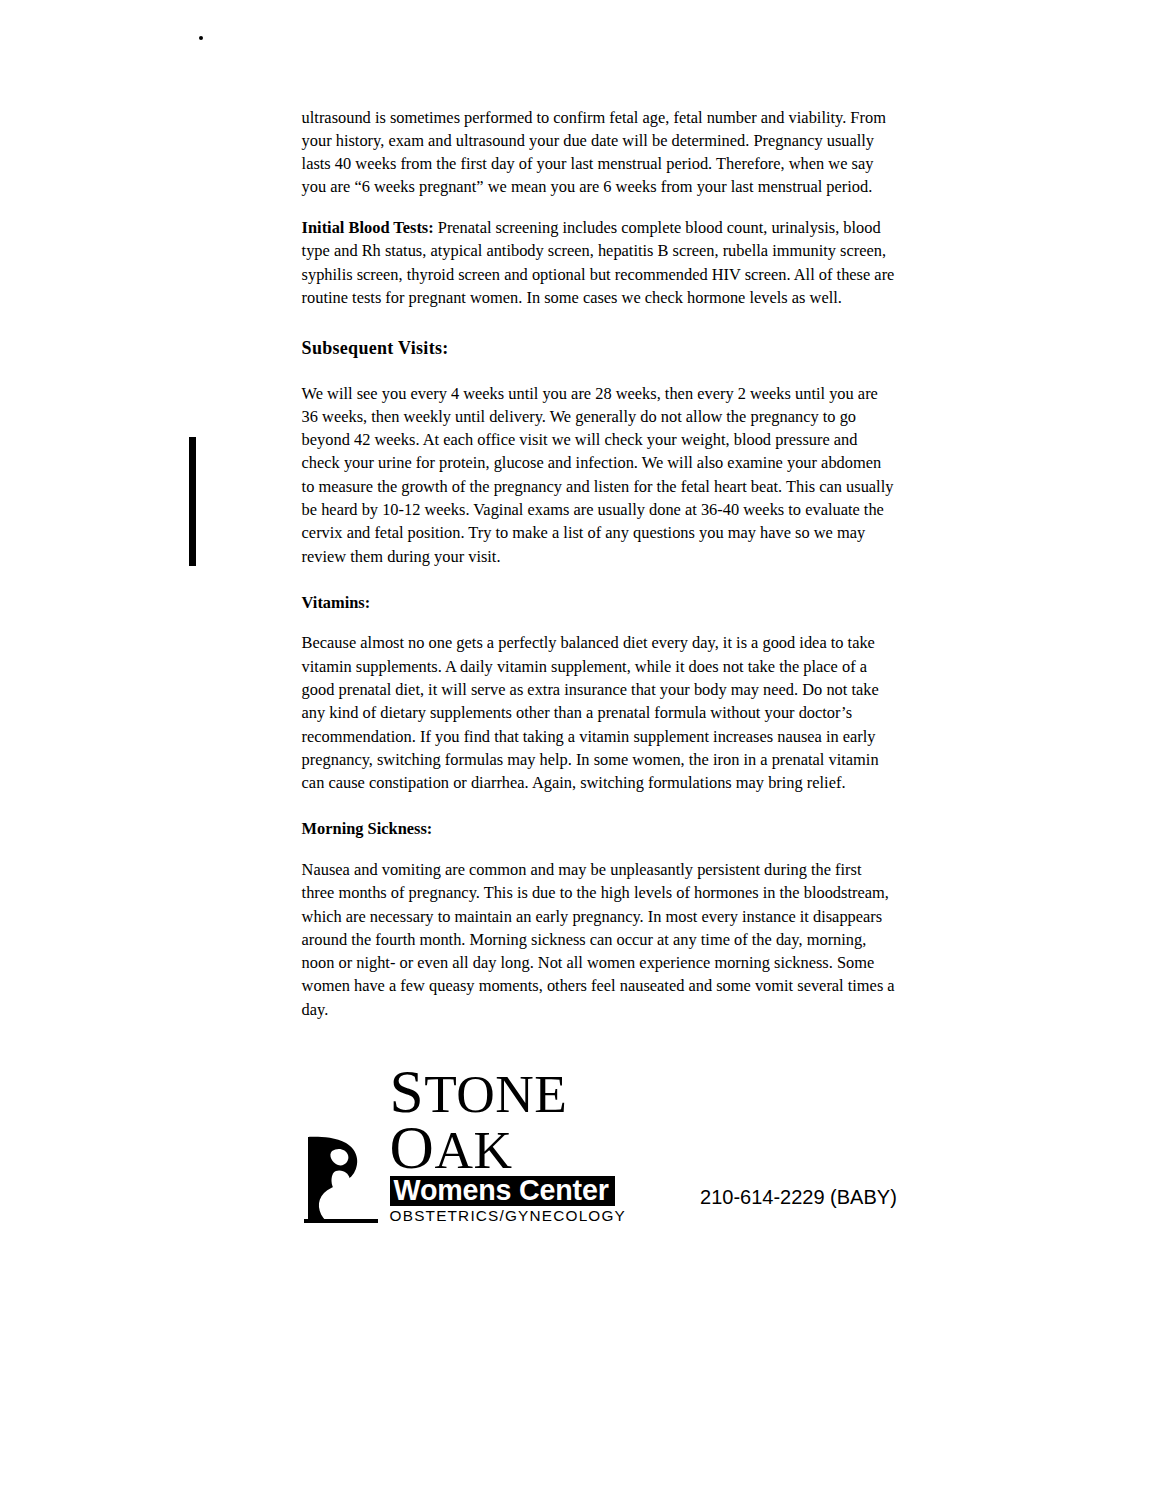ultrasound is sometimes performed to confirm fetal age, fetal number and viability. From your history, exam and ultrasound your due date will be determined. Pregnancy usually lasts 40 weeks from the first day of your last menstrual period. Therefore, when we say you are “6 weeks pregnant” we mean you are 6 weeks from your last menstrual period.
Initial Blood Tests: Prenatal screening includes complete blood count, urinalysis, blood type and Rh status, atypical antibody screen, hepatitis B screen, rubella immunity screen, syphilis screen, thyroid screen and optional but recommended HIV screen. All of these are routine tests for pregnant women. In some cases we check hormone levels as well.
Subsequent Visits:
We will see you every 4 weeks until you are 28 weeks, then every 2 weeks until you are 36 weeks, then weekly until delivery. We generally do not allow the pregnancy to go beyond 42 weeks. At each office visit we will check your weight, blood pressure and check your urine for protein, glucose and infection. We will also examine your abdomen to measure the growth of the pregnancy and listen for the fetal heart beat. This can usually be heard by 10-12 weeks. Vaginal exams are usually done at 36-40 weeks to evaluate the cervix and fetal position. Try to make a list of any questions you may have so we may review them during your visit.
Vitamins:
Because almost no one gets a perfectly balanced diet every day, it is a good idea to take vitamin supplements. A daily vitamin supplement, while it does not take the place of a good prenatal diet, it will serve as extra insurance that your body may need. Do not take any kind of dietary supplements other than a prenatal formula without your doctor’s recommendation. If you find that taking a vitamin supplement increases nausea in early pregnancy, switching formulas may help. In some women, the iron in a prenatal vitamin can cause constipation or diarrhea. Again, switching formulations may bring relief.
Morning Sickness:
Nausea and vomiting are common and may be unpleasantly persistent during the first three months of pregnancy. This is due to the high levels of hormones in the bloodstream, which are necessary to maintain an early pregnancy. In most every instance it disappears around the fourth month. Morning sickness can occur at any time of the day, morning, noon or night- or even all day long. Not all women experience morning sickness. Some women have a few queasy moments, others feel nauseated and some vomit several times a day.
STONE OAK Womens Center OBSTETRICS/GYNECOLOGY
210-614-2229 (BABY)